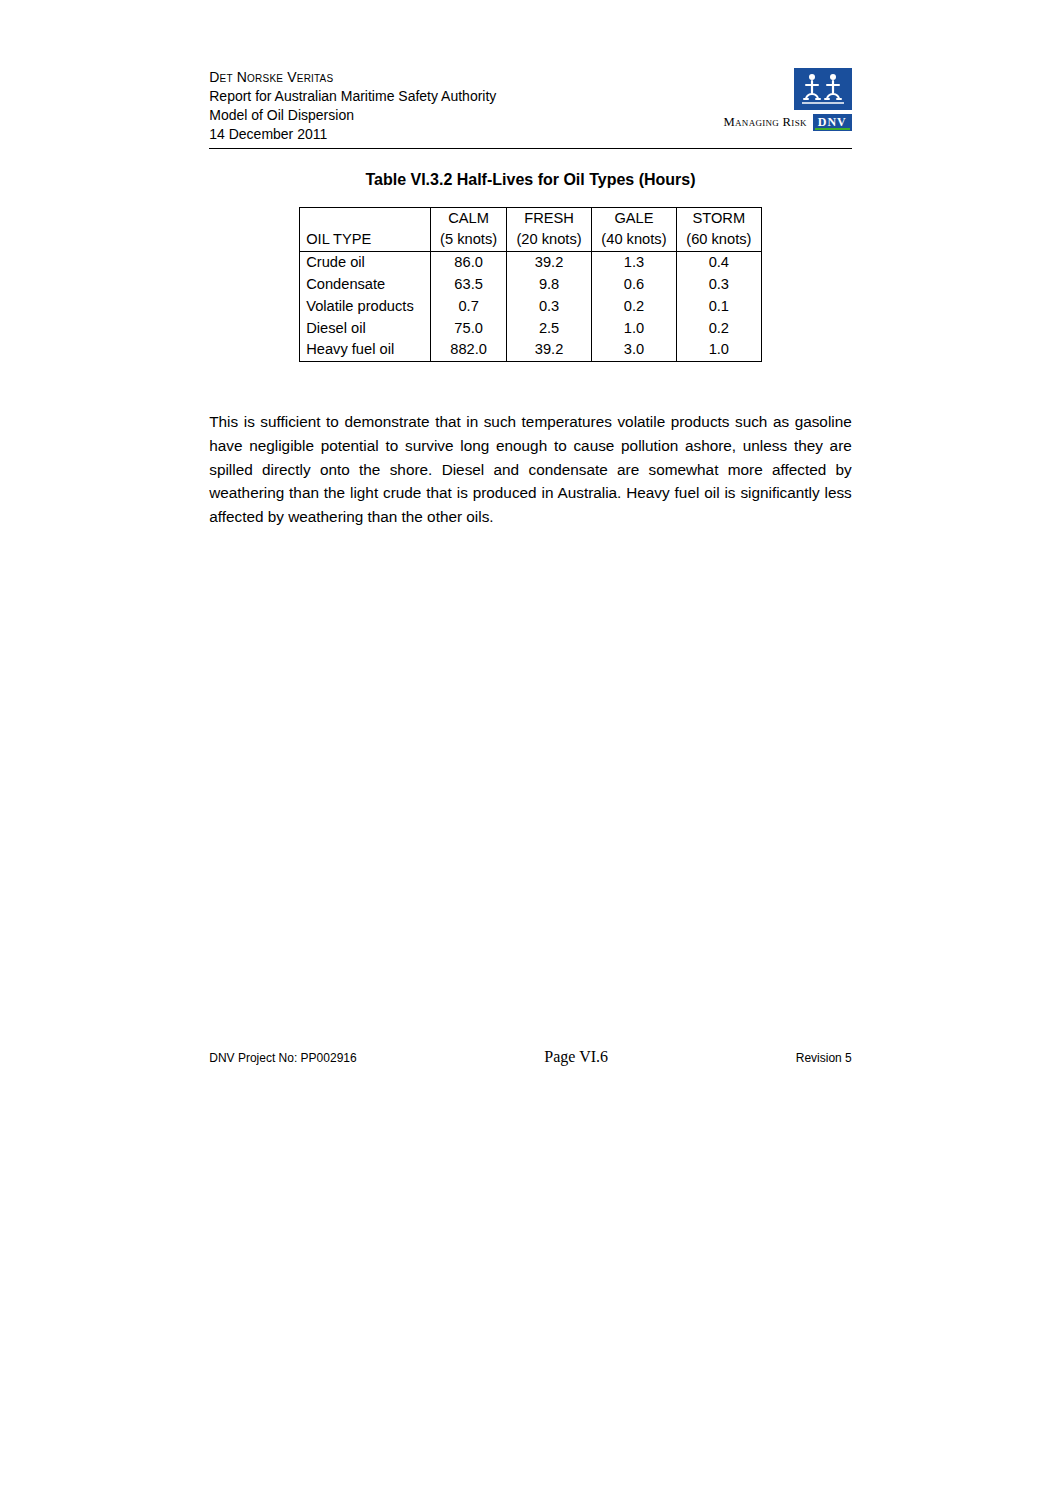Det Norske Veritas
Report for Australian Maritime Safety Authority
Model of Oil Dispersion
14 December 2011
Managing Risk DNV
Table VI.3.2 Half-Lives for Oil Types (Hours)
| | CALM | FRESH | GALE | STORM |
| --- | --- | --- | --- | --- |
| OIL TYPE | (5 knots) | (20 knots) | (40 knots) | (60 knots) |
| Crude oil | 86.0 | 39.2 | 1.3 | 0.4 |
| Condensate | 63.5 | 9.8 | 0.6 | 0.3 |
| Volatile products | 0.7 | 0.3 | 0.2 | 0.1 |
| Diesel oil | 75.0 | 2.5 | 1.0 | 0.2 |
| Heavy fuel oil | 882.0 | 39.2 | 3.0 | 1.0 |
This is sufficient to demonstrate that in such temperatures volatile products such as gasoline have negligible potential to survive long enough to cause pollution ashore, unless they are spilled directly onto the shore. Diesel and condensate are somewhat more affected by weathering than the light crude that is produced in Australia. Heavy fuel oil is significantly less affected by weathering than the other oils.
DNV Project No: PP002916
Page VI.6
Revision 5